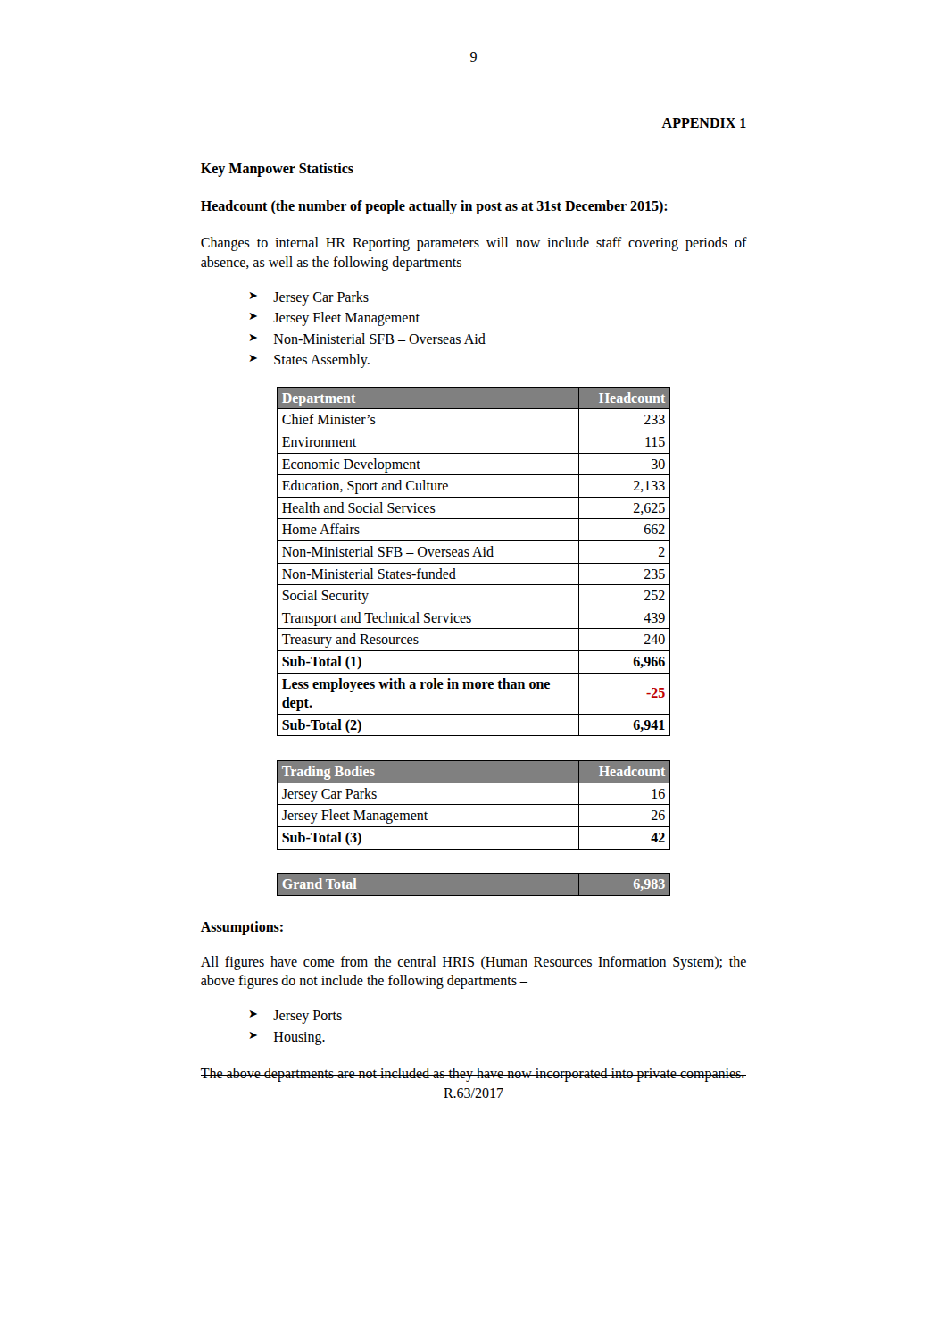9
APPENDIX 1
Key Manpower Statistics
Headcount (the number of people actually in post as at 31st December 2015):
Changes to internal HR Reporting parameters will now include staff covering periods of absence, as well as the following departments –
Jersey Car Parks
Jersey Fleet Management
Non-Ministerial SFB – Overseas Aid
States Assembly.
| Department | Headcount |
| --- | --- |
| Chief Minister’s | 233 |
| Environment | 115 |
| Economic Development | 30 |
| Education, Sport and Culture | 2,133 |
| Health and Social Services | 2,625 |
| Home Affairs | 662 |
| Non-Ministerial SFB – Overseas Aid | 2 |
| Non-Ministerial States-funded | 235 |
| Social Security | 252 |
| Transport and Technical Services | 439 |
| Treasury and Resources | 240 |
| Sub-Total (1) | 6,966 |
| Less employees with a role in more than one dept. | -25 |
| Sub-Total (2) | 6,941 |
| Trading Bodies | Headcount |
| --- | --- |
| Jersey Car Parks | 16 |
| Jersey Fleet Management | 26 |
| Sub-Total (3) | 42 |
| Grand Total | 6,983 |
| --- | --- |
Assumptions:
All figures have come from the central HRIS (Human Resources Information System); the above figures do not include the following departments –
Jersey Ports
Housing.
The above departments are not included as they have now incorporated into private companies.
R.63/2017